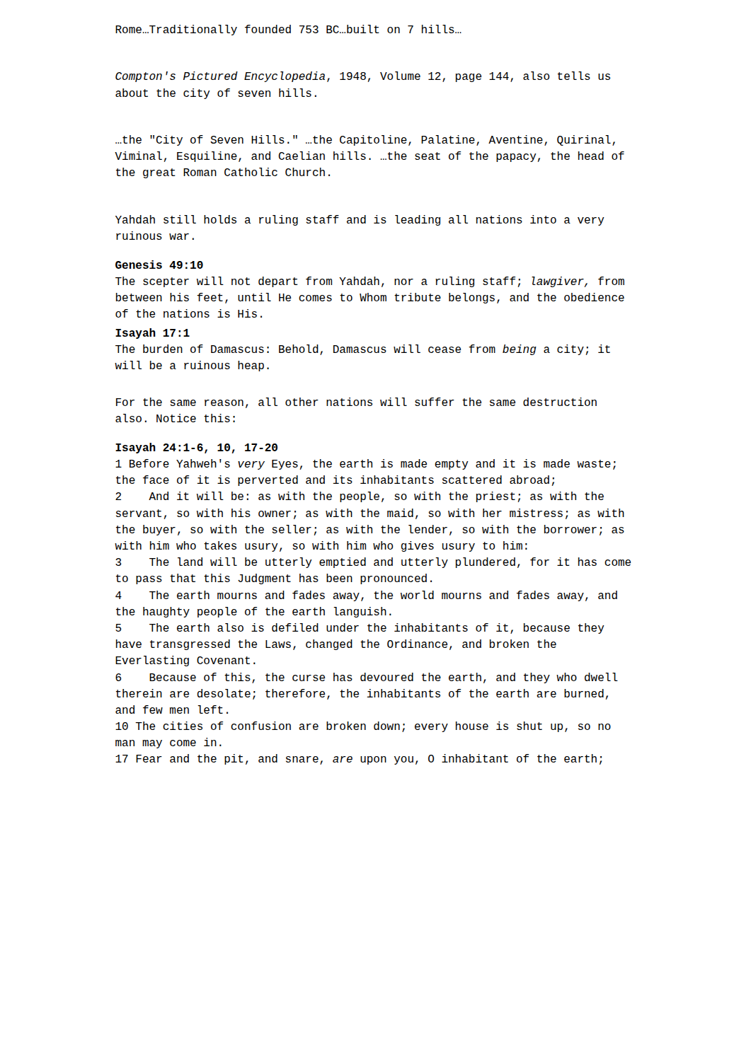Rome…Traditionally founded 753 BC…built on 7 hills…
Compton's Pictured Encyclopedia, 1948, Volume 12, page 144, also tells us about the city of seven hills.
…the "City of Seven Hills." …the Capitoline, Palatine, Aventine, Quirinal, Viminal, Esquiline, and Caelian hills. …the seat of the papacy, the head of the great Roman Catholic Church.
Yahdah still holds a ruling staff and is leading all nations into a very ruinous war.
Genesis 49:10
The scepter will not depart from Yahdah, nor a ruling staff; lawgiver, from between his feet, until He comes to Whom tribute belongs, and the obedience of the nations is His.
Isayah 17:1
The burden of Damascus: Behold, Damascus will cease from being a city; it will be a ruinous heap.
For the same reason, all other nations will suffer the same destruction also. Notice this:
Isayah 24:1-6, 10, 17-20
1 Before Yahweh's very Eyes, the earth is made empty and it is made waste; the face of it is perverted and its inhabitants scattered abroad;
2 And it will be: as with the people, so with the priest; as with the servant, so with his owner; as with the maid, so with her mistress; as with the buyer, so with the seller; as with the lender, so with the borrower; as with him who takes usury, so with him who gives usury to him:
3 The land will be utterly emptied and utterly plundered, for it has come to pass that this Judgment has been pronounced.
4 The earth mourns and fades away, the world mourns and fades away, and the haughty people of the earth languish.
5 The earth also is defiled under the inhabitants of it, because they have transgressed the Laws, changed the Ordinance, and broken the Everlasting Covenant.
6 Because of this, the curse has devoured the earth, and they who dwell therein are desolate; therefore, the inhabitants of the earth are burned, and few men left.
10 The cities of confusion are broken down; every house is shut up, so no man may come in.
17 Fear and the pit, and snare, are upon you, O inhabitant of the earth;